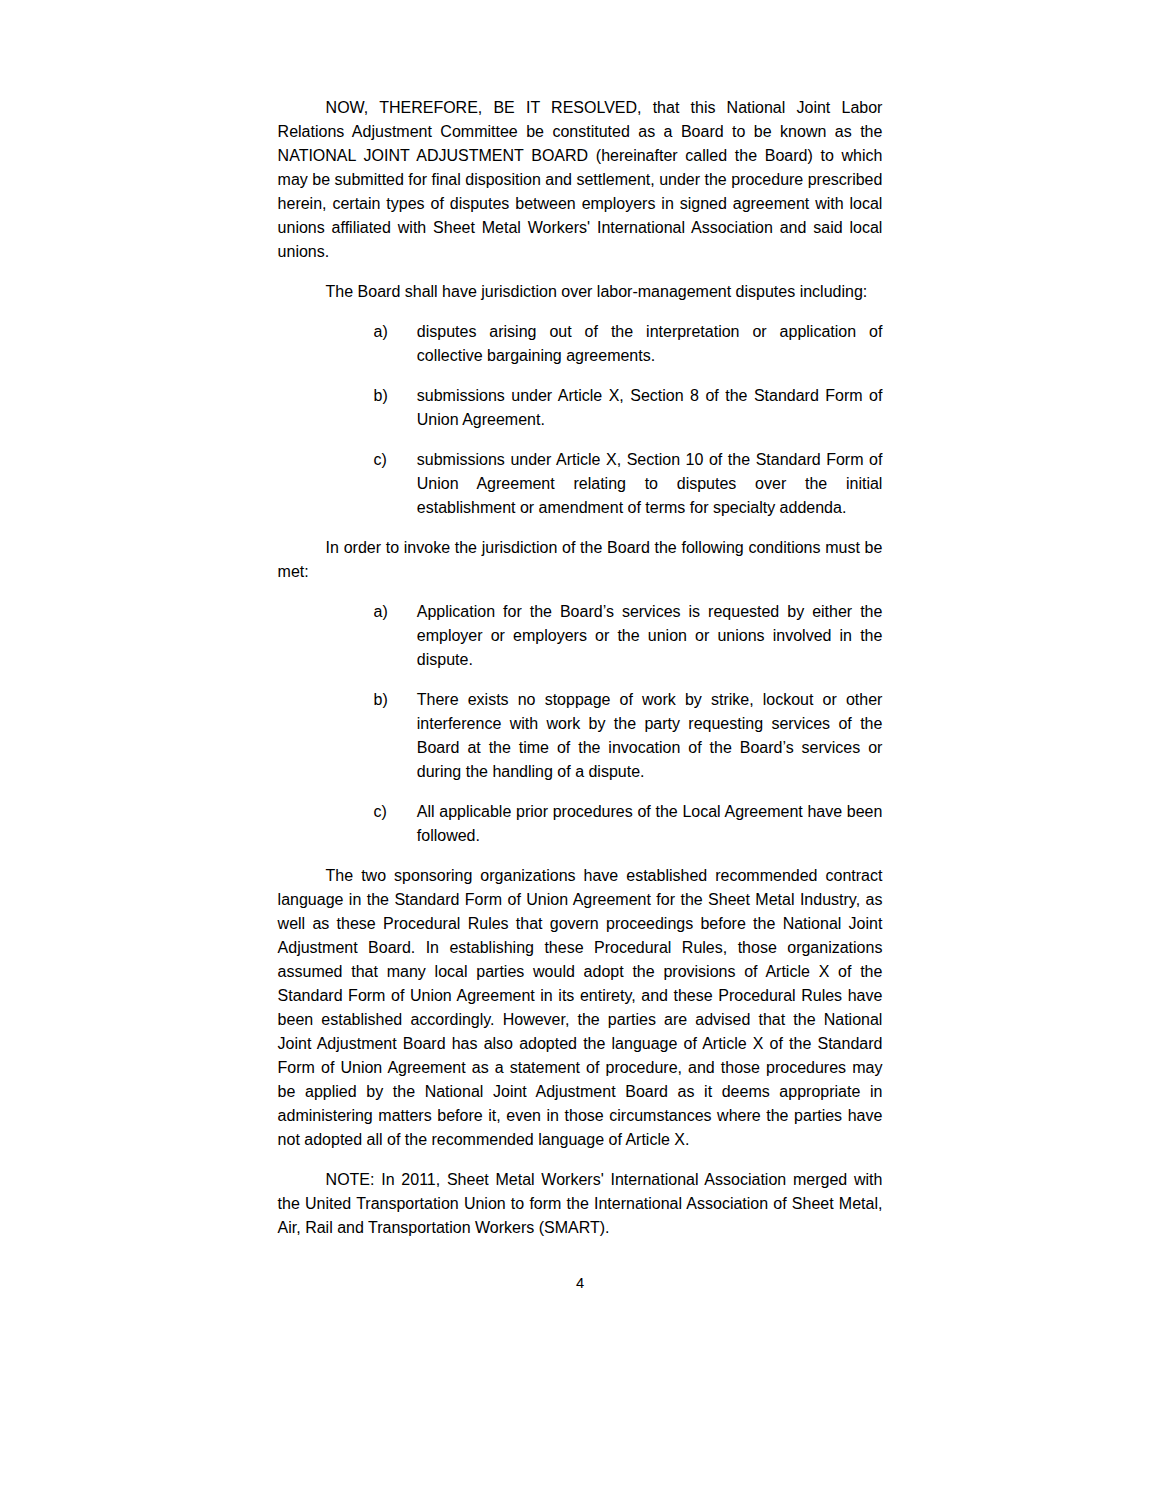NOW, THEREFORE, BE IT RESOLVED, that this National Joint Labor Relations Adjustment Committee be constituted as a Board to be known as the NATIONAL JOINT ADJUSTMENT BOARD (hereinafter called the Board) to which may be submitted for final disposition and settlement, under the procedure prescribed herein, certain types of disputes between employers in signed agreement with local unions affiliated with Sheet Metal Workers' International Association and said local unions.
The Board shall have jurisdiction over labor-management disputes including:
disputes arising out of the interpretation or application of collective bargaining agreements.
submissions under Article X, Section 8 of the Standard Form of Union Agreement.
submissions under Article X, Section 10 of the Standard Form of Union Agreement relating to disputes over the initial establishment or amendment of terms for specialty addenda.
In order to invoke the jurisdiction of the Board the following conditions must be met:
Application for the Board’s services is requested by either the employer or employers or the union or unions involved in the dispute.
There exists no stoppage of work by strike, lockout or other interference with work by the party requesting services of the Board at the time of the invocation of the Board’s services or during the handling of a dispute.
All applicable prior procedures of the Local Agreement have been followed.
The two sponsoring organizations have established recommended contract language in the Standard Form of Union Agreement for the Sheet Metal Industry, as well as these Procedural Rules that govern proceedings before the National Joint Adjustment Board. In establishing these Procedural Rules, those organizations assumed that many local parties would adopt the provisions of Article X of the Standard Form of Union Agreement in its entirety, and these Procedural Rules have been established accordingly. However, the parties are advised that the National Joint Adjustment Board has also adopted the language of Article X of the Standard Form of Union Agreement as a statement of procedure, and those procedures may be applied by the National Joint Adjustment Board as it deems appropriate in administering matters before it, even in those circumstances where the parties have not adopted all of the recommended language of Article X.
NOTE: In 2011, Sheet Metal Workers' International Association merged with the United Transportation Union to form the International Association of Sheet Metal, Air, Rail and Transportation Workers (SMART).
4